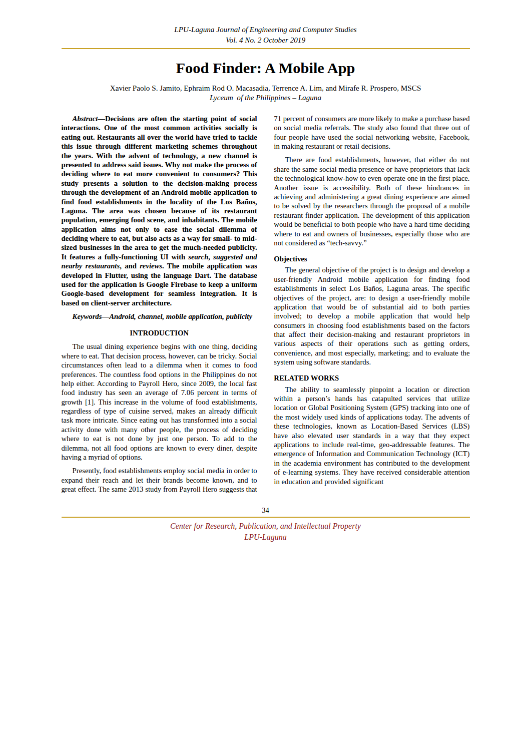LPU-Laguna Journal of Engineering and Computer Studies
Vol. 4 No. 2 October 2019
Food Finder: A Mobile App
Xavier Paolo S. Jamito, Ephraim Rod O. Macasadia, Terrence A. Lim, and Mirafe R. Prospero, MSCS
Lyceum of the Philippines – Laguna
Abstract—Decisions are often the starting point of social interactions. One of the most common activities socially is eating out. Restaurants all over the world have tried to tackle this issue through different marketing schemes throughout the years. With the advent of technology, a new channel is presented to address said issues. Why not make the process of deciding where to eat more convenient to consumers? This study presents a solution to the decision-making process through the development of an Android mobile application to find food establishments in the locality of the Los Baños, Laguna. The area was chosen because of its restaurant population, emerging food scene, and inhabitants. The mobile application aims not only to ease the social dilemma of deciding where to eat, but also acts as a way for small- to mid-sized businesses in the area to get the much-needed publicity. It features a fully-functioning UI with search, suggested and nearby restaurants, and reviews. The mobile application was developed in Flutter, using the language Dart. The database used for the application is Google Firebase to keep a uniform Google-based development for seamless integration. It is based on client-server architecture.
Keywords—Android, channel, mobile application, publicity
INTRODUCTION
The usual dining experience begins with one thing, deciding where to eat. That decision process, however, can be tricky. Social circumstances often lead to a dilemma when it comes to food preferences. The countless food options in the Philippines do not help either. According to Payroll Hero, since 2009, the local fast food industry has seen an average of 7.06 percent in terms of growth [1]. This increase in the volume of food establishments, regardless of type of cuisine served, makes an already difficult task more intricate. Since eating out has transformed into a social activity done with many other people, the process of deciding where to eat is not done by just one person. To add to the dilemma, not all food options are known to every diner, despite having a myriad of options.
Presently, food establishments employ social media in order to expand their reach and let their brands become known, and to great effect. The same 2013 study from Payroll Hero suggests that 71 percent of consumers are more likely to make a purchase based on social media referrals. The study also found that three out of four people have used the social networking website, Facebook, in making restaurant or retail decisions.
There are food establishments, however, that either do not share the same social media presence or have proprietors that lack the technological know-how to even operate one in the first place. Another issue is accessibility. Both of these hindrances in achieving and administering a great dining experience are aimed to be solved by the researchers through the proposal of a mobile restaurant finder application. The development of this application would be beneficial to both people who have a hard time deciding where to eat and owners of businesses, especially those who are not considered as “tech-savvy.”
Objectives
The general objective of the project is to design and develop a user-friendly Android mobile application for finding food establishments in select Los Baños, Laguna areas. The specific objectives of the project, are: to design a user-friendly mobile application that would be of substantial aid to both parties involved; to develop a mobile application that would help consumers in choosing food establishments based on the factors that affect their decision-making and restaurant proprietors in various aspects of their operations such as getting orders, convenience, and most especially, marketing; and to evaluate the system using software standards.
RELATED WORKS
The ability to seamlessly pinpoint a location or direction within a person’s hands has catapulted services that utilize location or Global Positioning System (GPS) tracking into one of the most widely used kinds of applications today. The advents of these technologies, known as Location-Based Services (LBS) have also elevated user standards in a way that they expect applications to include real-time, geo-addressable features. The emergence of Information and Communication Technology (ICT) in the academia environment has contributed to the development of e-learning systems. They have received considerable attention in education and provided significant
34
Center for Research, Publication, and Intellectual Property
LPU-Laguna